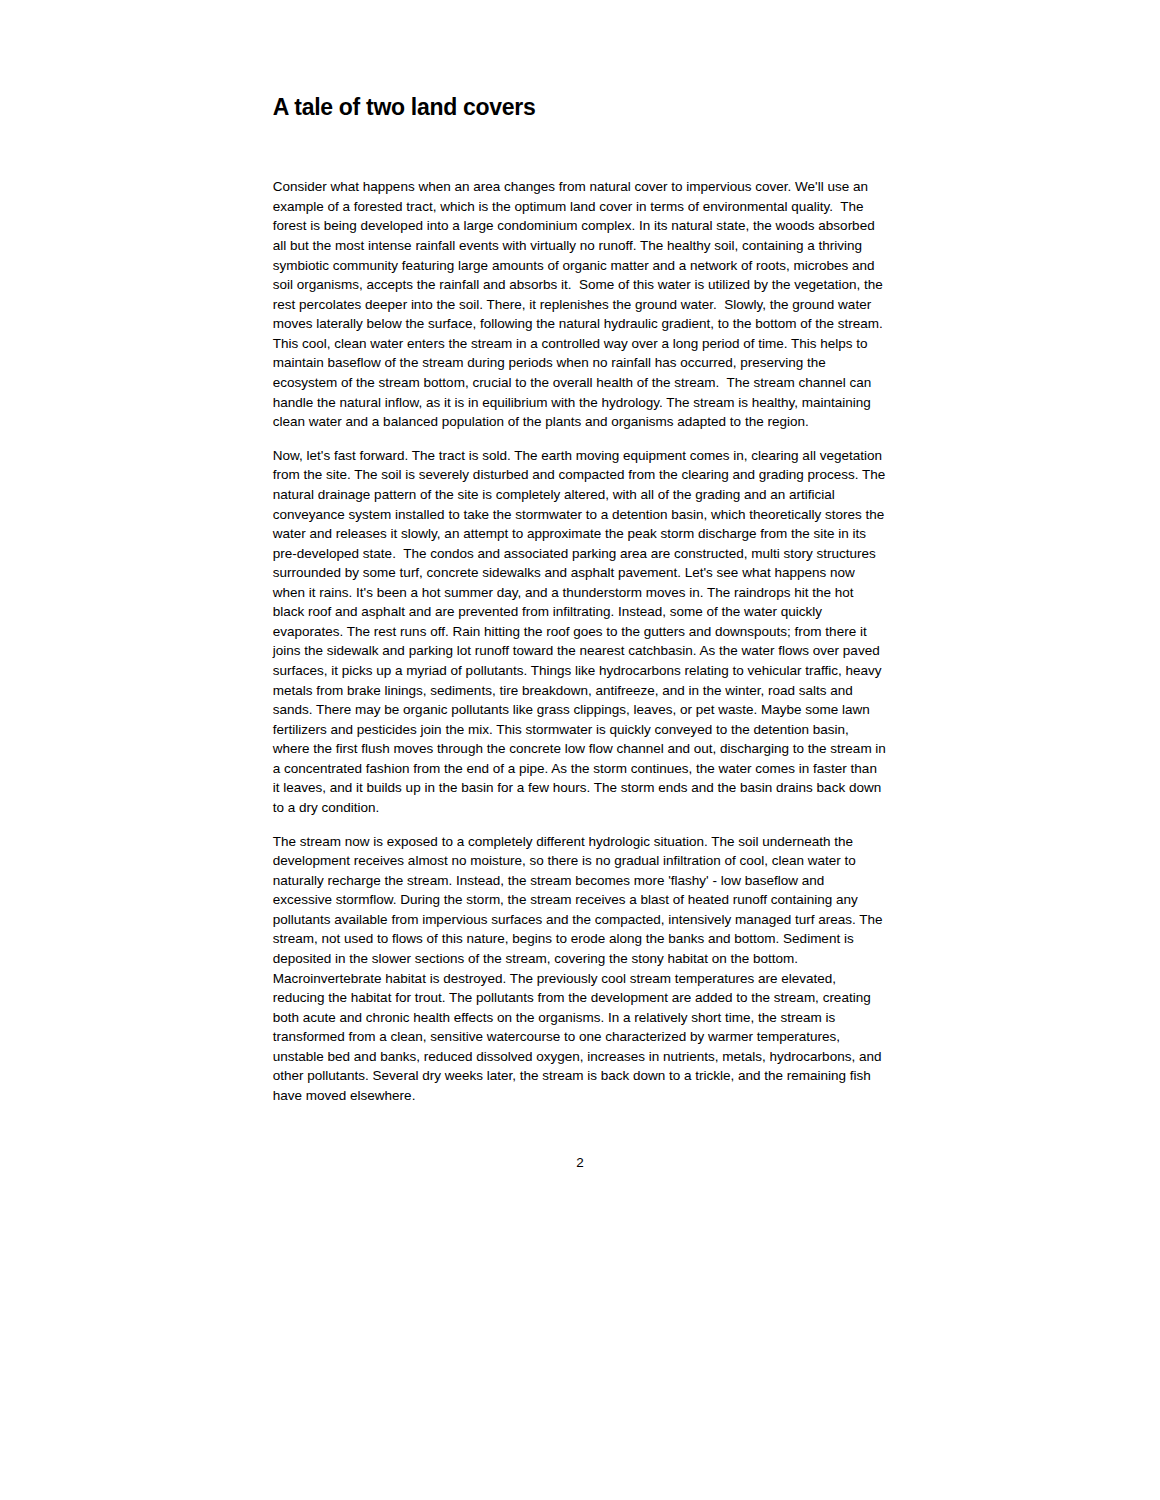A tale of two land covers
Consider what happens when an area changes from natural cover to impervious cover. We'll use an example of a forested tract, which is the optimum land cover in terms of environmental quality. The forest is being developed into a large condominium complex. In its natural state, the woods absorbed all but the most intense rainfall events with virtually no runoff. The healthy soil, containing a thriving symbiotic community featuring large amounts of organic matter and a network of roots, microbes and soil organisms, accepts the rainfall and absorbs it. Some of this water is utilized by the vegetation, the rest percolates deeper into the soil. There, it replenishes the ground water. Slowly, the ground water moves laterally below the surface, following the natural hydraulic gradient, to the bottom of the stream. This cool, clean water enters the stream in a controlled way over a long period of time. This helps to maintain baseflow of the stream during periods when no rainfall has occurred, preserving the ecosystem of the stream bottom, crucial to the overall health of the stream. The stream channel can handle the natural inflow, as it is in equilibrium with the hydrology. The stream is healthy, maintaining clean water and a balanced population of the plants and organisms adapted to the region.
Now, let's fast forward. The tract is sold. The earth moving equipment comes in, clearing all vegetation from the site. The soil is severely disturbed and compacted from the clearing and grading process. The natural drainage pattern of the site is completely altered, with all of the grading and an artificial conveyance system installed to take the stormwater to a detention basin, which theoretically stores the water and releases it slowly, an attempt to approximate the peak storm discharge from the site in its pre-developed state. The condos and associated parking area are constructed, multi story structures surrounded by some turf, concrete sidewalks and asphalt pavement. Let's see what happens now when it rains. It's been a hot summer day, and a thunderstorm moves in. The raindrops hit the hot black roof and asphalt and are prevented from infiltrating. Instead, some of the water quickly evaporates. The rest runs off. Rain hitting the roof goes to the gutters and downspouts; from there it joins the sidewalk and parking lot runoff toward the nearest catchbasin. As the water flows over paved surfaces, it picks up a myriad of pollutants. Things like hydrocarbons relating to vehicular traffic, heavy metals from brake linings, sediments, tire breakdown, antifreeze, and in the winter, road salts and sands. There may be organic pollutants like grass clippings, leaves, or pet waste. Maybe some lawn fertilizers and pesticides join the mix. This stormwater is quickly conveyed to the detention basin, where the first flush moves through the concrete low flow channel and out, discharging to the stream in a concentrated fashion from the end of a pipe. As the storm continues, the water comes in faster than it leaves, and it builds up in the basin for a few hours. The storm ends and the basin drains back down to a dry condition.
The stream now is exposed to a completely different hydrologic situation. The soil underneath the development receives almost no moisture, so there is no gradual infiltration of cool, clean water to naturally recharge the stream. Instead, the stream becomes more 'flashy' - low baseflow and excessive stormflow. During the storm, the stream receives a blast of heated runoff containing any pollutants available from impervious surfaces and the compacted, intensively managed turf areas. The stream, not used to flows of this nature, begins to erode along the banks and bottom. Sediment is deposited in the slower sections of the stream, covering the stony habitat on the bottom. Macroinvertebrate habitat is destroyed. The previously cool stream temperatures are elevated, reducing the habitat for trout. The pollutants from the development are added to the stream, creating both acute and chronic health effects on the organisms. In a relatively short time, the stream is transformed from a clean, sensitive watercourse to one characterized by warmer temperatures, unstable bed and banks, reduced dissolved oxygen, increases in nutrients, metals, hydrocarbons, and other pollutants. Several dry weeks later, the stream is back down to a trickle, and the remaining fish have moved elsewhere.
2